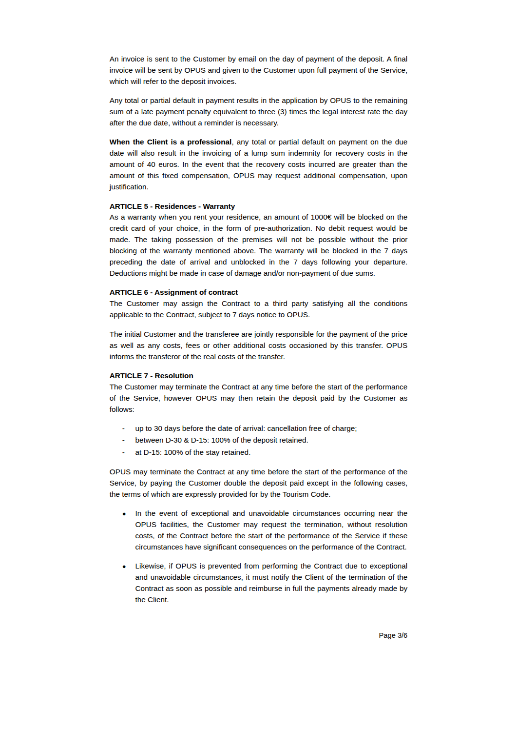An invoice is sent to the Customer by email on the day of payment of the deposit. A final invoice will be sent by OPUS and given to the Customer upon full payment of the Service, which will refer to the deposit invoices.
Any total or partial default in payment results in the application by OPUS to the remaining sum of a late payment penalty equivalent to three (3) times the legal interest rate the day after the due date, without a reminder is necessary.
When the Client is a professional, any total or partial default on payment on the due date will also result in the invoicing of a lump sum indemnity for recovery costs in the amount of 40 euros. In the event that the recovery costs incurred are greater than the amount of this fixed compensation, OPUS may request additional compensation, upon justification.
ARTICLE 5 - Residences - Warranty
As a warranty when you rent your residence, an amount of 1000€ will be blocked on the credit card of your choice, in the form of pre-authorization. No debit request would be made. The taking possession of the premises will not be possible without the prior blocking of the warranty mentioned above. The warranty will be blocked in the 7 days preceding the date of arrival and unblocked in the 7 days following your departure. Deductions might be made in case of damage and/or non-payment of due sums.
ARTICLE 6 - Assignment of contract
The Customer may assign the Contract to a third party satisfying all the conditions applicable to the Contract, subject to 7 days notice to OPUS.
The initial Customer and the transferee are jointly responsible for the payment of the price as well as any costs, fees or other additional costs occasioned by this transfer. OPUS informs the transferor of the real costs of the transfer.
ARTICLE 7 - Resolution
The Customer may terminate the Contract at any time before the start of the performance of the Service, however OPUS may then retain the deposit paid by the Customer as follows:
up to 30 days before the date of arrival: cancellation free of charge;
between D-30 & D-15: 100% of the deposit retained.
at D-15: 100% of the stay retained.
OPUS may terminate the Contract at any time before the start of the performance of the Service, by paying the Customer double the deposit paid except in the following cases, the terms of which are expressly provided for by the Tourism Code.
In the event of exceptional and unavoidable circumstances occurring near the OPUS facilities, the Customer may request the termination, without resolution costs, of the Contract before the start of the performance of the Service if these circumstances have significant consequences on the performance of the Contract.
Likewise, if OPUS is prevented from performing the Contract due to exceptional and unavoidable circumstances, it must notify the Client of the termination of the Contract as soon as possible and reimburse in full the payments already made by the Client.
Page 3/6